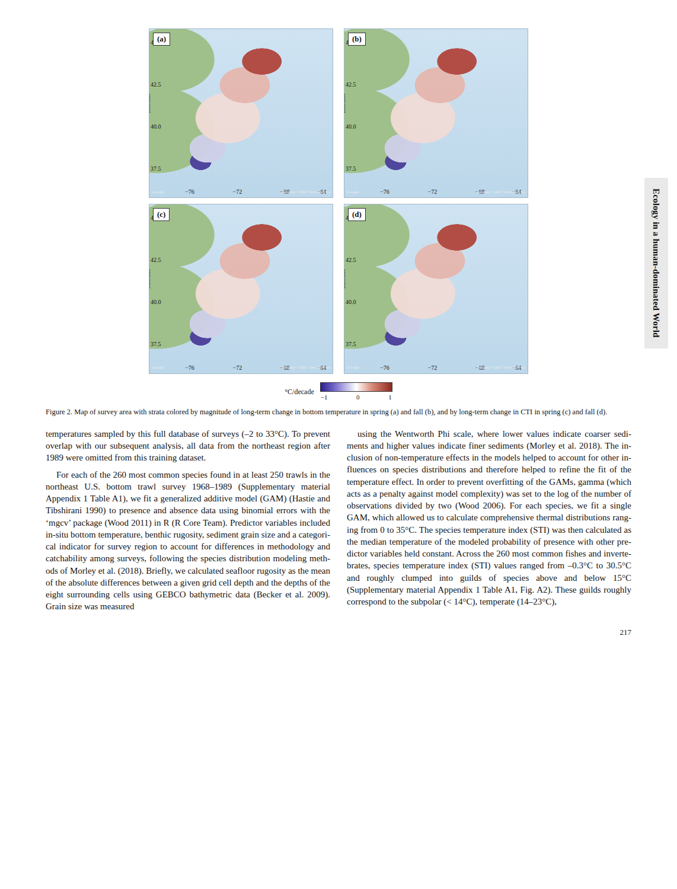Ecology in a human-dominated World
(a)
45.0 42.5 40.0 37.5
−76 −72 −68 −64
Latitude
Longitude
Google
Imagery ©2017 TerraMetrics
(b)
45.0 42.5 40.0 37.5
−76 −72 −68 −64
Latitude
Longitude
Google
Imagery ©2017 TerraMetrics
(c)
45.0 42.5 40.0 37.5
−76 −72 −68 −64
Latitude
Longitude
Google
Imagery ©2017 TerraMetrics
(d)
45.0 42.5 40.0 37.5
−76 −72 −68 −64
Latitude
Longitude
Google
Imagery ©2017 TerraMetrics
°C/decade
−101
Figure 2. Map of survey area with strata colored by magnitude of long-term change in bottom temperature in spring (a) and fall (b), and by long-term change in CTI in spring (c) and fall (d).
temperatures sampled by this full database of surveys (–2 to 33°C). To prevent overlap with our subsequent analysis, all data from the northeast region after 1989 were omitted from this training dataset.
For each of the 260 most common species found in at least 250 trawls in the northeast U.S. bottom trawl survey 1968–1989 (Supplementary material Appendix 1 Table A1), we fit a generalized additive model (GAM) (Hastie and Tibshirani 1990) to presence and absence data using binomial errors with the ‘mgcv’ package (Wood 2011) in R (R Core Team). Predictor variables included in-situ bottom temperature, benthic rugosity, sediment grain size and a categorical indicator for survey region to account for differences in methodology and catchability among surveys, following the species distribution modeling methods of Morley et al. (2018). Briefly, we calculated seafloor rugosity as the mean of the absolute differences between a given grid cell depth and the depths of the eight surrounding cells using GEBCO bathymetric data (Becker et al. 2009). Grain size was measured
using the Wentworth Phi scale, where lower values indicate coarser sediments and higher values indicate finer sediments (Morley et al. 2018). The inclusion of non-temperature effects in the models helped to account for other influences on species distributions and therefore helped to refine the fit of the temperature effect. In order to prevent overfitting of the GAMs, gamma (which acts as a penalty against model complexity) was set to the log of the number of observations divided by two (Wood 2006). For each species, we fit a single GAM, which allowed us to calculate comprehensive thermal distributions ranging from 0 to 35°C. The species temperature index (STI) was then calculated as the median temperature of the modeled probability of presence with other predictor variables held constant. Across the 260 most common fishes and invertebrates, species temperature index (STI) values ranged from –0.3°C to 30.5°C and roughly clumped into guilds of species above and below 15°C (Supplementary material Appendix 1 Table A1, Fig. A2). These guilds roughly correspond to the subpolar (< 14°C), temperate (14–23°C),
217